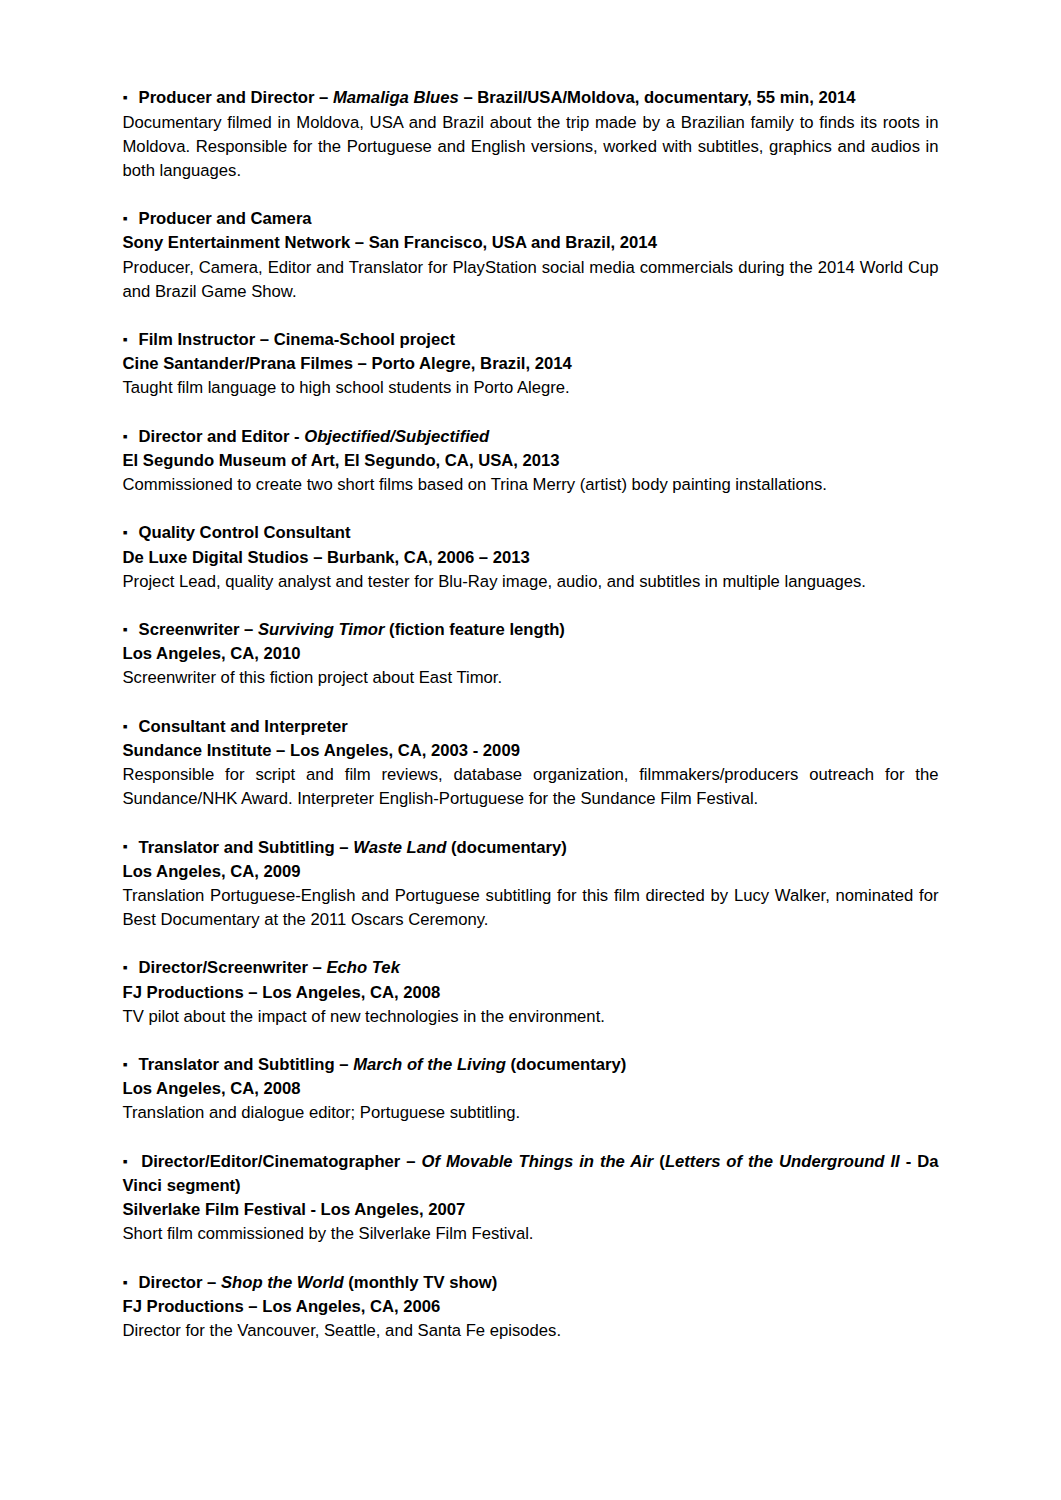Producer and Director – Mamaliga Blues – Brazil/USA/Moldova, documentary, 55 min, 2014 Documentary filmed in Moldova, USA and Brazil about the trip made by a Brazilian family to finds its roots in Moldova. Responsible for the Portuguese and English versions, worked with subtitles, graphics and audios in both languages.
Producer and Camera Sony Entertainment Network – San Francisco, USA and Brazil, 2014 Producer, Camera, Editor and Translator for PlayStation social media commercials during the 2014 World Cup and Brazil Game Show.
Film Instructor – Cinema-School project Cine Santander/Prana Filmes – Porto Alegre, Brazil, 2014 Taught film language to high school students in Porto Alegre.
Director and Editor - Objectified/Subjectified El Segundo Museum of Art, El Segundo, CA, USA, 2013 Commissioned to create two short films based on Trina Merry (artist) body painting installations.
Quality Control Consultant De Luxe Digital Studios – Burbank, CA, 2006 – 2013 Project Lead, quality analyst and tester for Blu-Ray image, audio, and subtitles in multiple languages.
Screenwriter – Surviving Timor (fiction feature length) Los Angeles, CA, 2010 Screenwriter of this fiction project about East Timor.
Consultant and Interpreter Sundance Institute – Los Angeles, CA, 2003 - 2009 Responsible for script and film reviews, database organization, filmmakers/producers outreach for the Sundance/NHK Award. Interpreter English-Portuguese for the Sundance Film Festival.
Translator and Subtitling – Waste Land (documentary) Los Angeles, CA, 2009 Translation Portuguese-English and Portuguese subtitling for this film directed by Lucy Walker, nominated for Best Documentary at the 2011 Oscars Ceremony.
Director/Screenwriter – Echo Tek FJ Productions – Los Angeles, CA, 2008 TV pilot about the impact of new technologies in the environment.
Translator and Subtitling – March of the Living (documentary) Los Angeles, CA, 2008 Translation and dialogue editor; Portuguese subtitling.
Director/Editor/Cinematographer – Of Movable Things in the Air (Letters of the Underground II - Da Vinci segment) Silverlake Film Festival - Los Angeles, 2007 Short film commissioned by the Silverlake Film Festival.
Director – Shop the World (monthly TV show) FJ Productions – Los Angeles, CA, 2006 Director for the Vancouver, Seattle, and Santa Fe episodes.